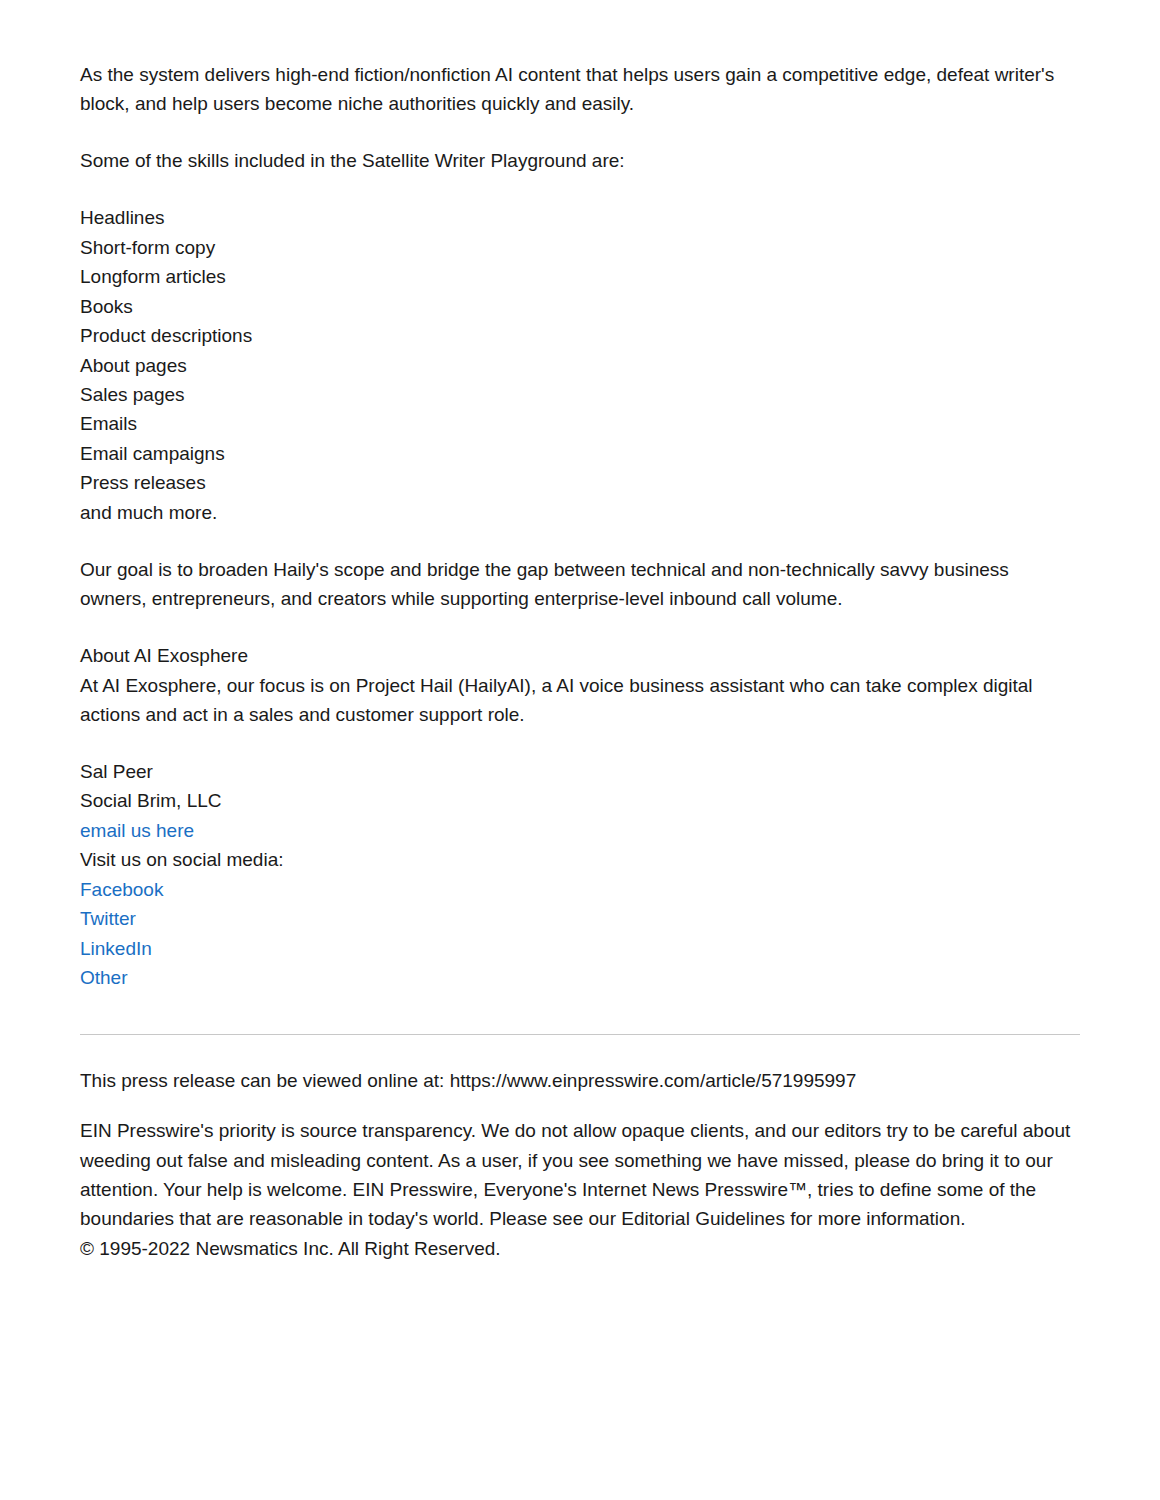As the system delivers high-end fiction/nonfiction AI content that helps users gain a competitive edge, defeat writer's block, and help users become niche authorities quickly and easily.
Some of the skills included in the Satellite Writer Playground are:
Headlines
Short-form copy
Longform articles
Books
Product descriptions
About pages
Sales pages
Emails
Email campaigns
Press releases
and much more.
Our goal is to broaden Haily's scope and bridge the gap between technical and non-technically savvy business owners, entrepreneurs, and creators while supporting enterprise-level inbound call volume.
About AI Exosphere
At AI Exosphere, our focus is on Project Hail (HailyAI), a AI voice business assistant who can take complex digital actions and act in a sales and customer support role.
Sal Peer
Social Brim, LLC
email us here
Visit us on social media:
Facebook
Twitter
LinkedIn
Other
This press release can be viewed online at: https://www.einpresswire.com/article/571995997
EIN Presswire's priority is source transparency. We do not allow opaque clients, and our editors try to be careful about weeding out false and misleading content. As a user, if you see something we have missed, please do bring it to our attention. Your help is welcome. EIN Presswire, Everyone's Internet News Presswire™, tries to define some of the boundaries that are reasonable in today's world. Please see our Editorial Guidelines for more information.
© 1995-2022 Newsmatics Inc. All Right Reserved.